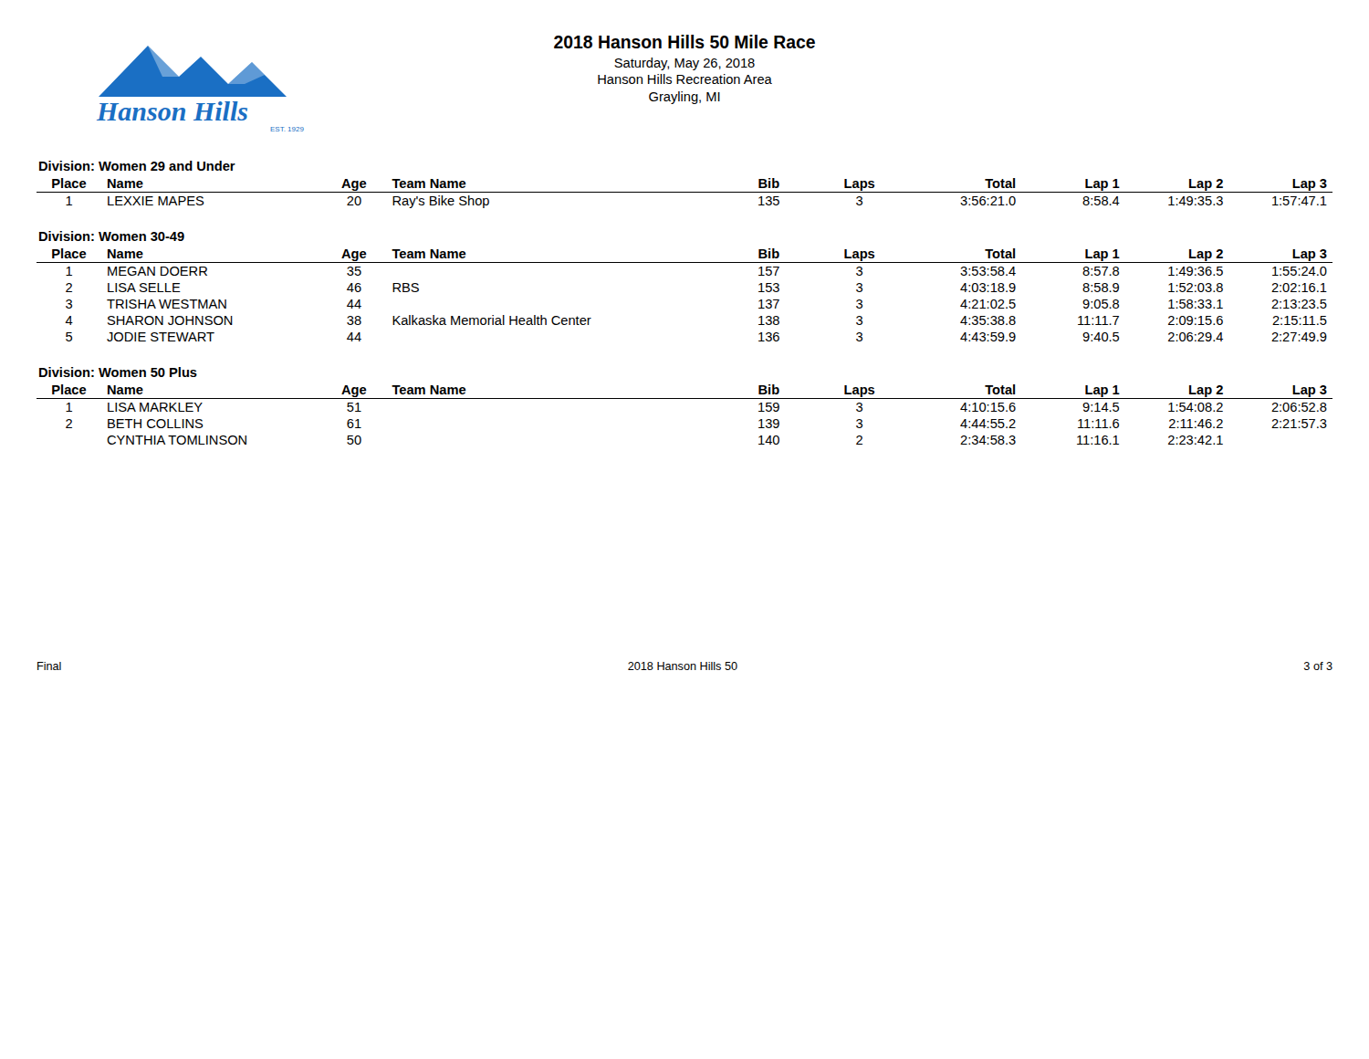Hanson Hills EST. 1929
2018 Hanson Hills 50 Mile Race
Saturday, May 26, 2018
Hanson Hills Recreation Area
Grayling, MI
Division: Women 29 and Under
| Place | Name | Age | Team Name | Bib | Laps | Total | Lap 1 | Lap 2 | Lap 3 |
| --- | --- | --- | --- | --- | --- | --- | --- | --- | --- |
| 1 | LEXXIE MAPES | 20 | Ray's Bike Shop | 135 | 3 | 3:56:21.0 | 8:58.4 | 1:49:35.3 | 1:57:47.1 |
Division: Women 30-49
| Place | Name | Age | Team Name | Bib | Laps | Total | Lap 1 | Lap 2 | Lap 3 |
| --- | --- | --- | --- | --- | --- | --- | --- | --- | --- |
| 1 | MEGAN DOERR | 35 | | 157 | 3 | 3:53:58.4 | 8:57.8 | 1:49:36.5 | 1:55:24.0 |
| 2 | LISA SELLE | 46 | RBS | 153 | 3 | 4:03:18.9 | 8:58.9 | 1:52:03.8 | 2:02:16.1 |
| 3 | TRISHA WESTMAN | 44 | | 137 | 3 | 4:21:02.5 | 9:05.8 | 1:58:33.1 | 2:13:23.5 |
| 4 | SHARON JOHNSON | 38 | Kalkaska Memorial Health Center | 138 | 3 | 4:35:38.8 | 11:11.7 | 2:09:15.6 | 2:15:11.5 |
| 5 | JODIE STEWART | 44 | | 136 | 3 | 4:43:59.9 | 9:40.5 | 2:06:29.4 | 2:27:49.9 |
Division: Women 50 Plus
| Place | Name | Age | Team Name | Bib | Laps | Total | Lap 1 | Lap 2 | Lap 3 |
| --- | --- | --- | --- | --- | --- | --- | --- | --- | --- |
| 1 | LISA MARKLEY | 51 | | 159 | 3 | 4:10:15.6 | 9:14.5 | 1:54:08.2 | 2:06:52.8 |
| 2 | BETH COLLINS | 61 | | 139 | 3 | 4:44:55.2 | 11:11.6 | 2:11:46.2 | 2:21:57.3 |
| | CYNTHIA TOMLINSON | 50 | | 140 | 2 | 2:34:58.3 | 11:16.1 | 2:23:42.1 | |
Final 3 of 3
2018 Hanson Hills 50